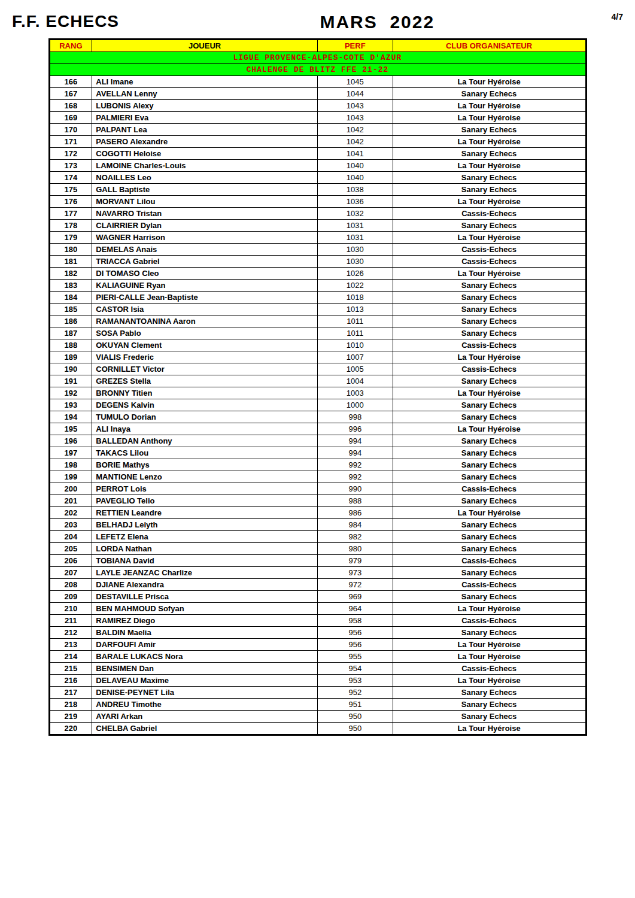F.F. ECHECS
MARS 2022
4/7
| LIGUE PROVENCE-ALPES-COTE D'AZUR |
| CHALENGE DE BLITZ FFE 21-22 |
| RANG | JOUEUR | PERF | CLUB ORGANISATEUR |
| 166 | ALI Imane | 1045 | La Tour Hyéroise |
| 167 | AVELLAN Lenny | 1044 | Sanary Echecs |
| 168 | LUBONIS Alexy | 1043 | La Tour Hyéroise |
| 169 | PALMIERI Eva | 1043 | La Tour Hyéroise |
| 170 | PALPANT Lea | 1042 | Sanary Echecs |
| 171 | PASERO Alexandre | 1042 | La Tour Hyéroise |
| 172 | COGOTTI Heloise | 1041 | Sanary Echecs |
| 173 | LAMOINE Charles-Louis | 1040 | La Tour Hyéroise |
| 174 | NOAILLES Leo | 1040 | Sanary Echecs |
| 175 | GALL Baptiste | 1038 | Sanary Echecs |
| 176 | MORVANT Lilou | 1036 | La Tour Hyéroise |
| 177 | NAVARRO Tristan | 1032 | Cassis-Echecs |
| 178 | CLAIRRIER Dylan | 1031 | Sanary Echecs |
| 179 | WAGNER Harrison | 1031 | La Tour Hyéroise |
| 180 | DEMELAS Anais | 1030 | Cassis-Echecs |
| 181 | TRIACCA Gabriel | 1030 | Cassis-Echecs |
| 182 | DI TOMASO Cleo | 1026 | La Tour Hyéroise |
| 183 | KALIAGUINE Ryan | 1022 | Sanary Echecs |
| 184 | PIERI-CALLE Jean-Baptiste | 1018 | Sanary Echecs |
| 185 | CASTOR Isia | 1013 | Sanary Echecs |
| 186 | RAMANANTOANINA Aaron | 1011 | Sanary Echecs |
| 187 | SOSA Pablo | 1011 | Sanary Echecs |
| 188 | OKUYAN Clement | 1010 | Cassis-Echecs |
| 189 | VIALIS Frederic | 1007 | La Tour Hyéroise |
| 190 | CORNILLET Victor | 1005 | Cassis-Echecs |
| 191 | GREZES Stella | 1004 | Sanary Echecs |
| 192 | BRONNY Titien | 1003 | La Tour Hyéroise |
| 193 | DEGENS Kalvin | 1000 | Sanary Echecs |
| 194 | TUMULO Dorian | 998 | Sanary Echecs |
| 195 | ALI Inaya | 996 | La Tour Hyéroise |
| 196 | BALLEDAN Anthony | 994 | Sanary Echecs |
| 197 | TAKACS Lilou | 994 | Sanary Echecs |
| 198 | BORIE Mathys | 992 | Sanary Echecs |
| 199 | MANTIONE Lenzo | 992 | Sanary Echecs |
| 200 | PERROT Lois | 990 | Cassis-Echecs |
| 201 | PAVEGLIO Telio | 988 | Sanary Echecs |
| 202 | RETTIEN Leandre | 986 | La Tour Hyéroise |
| 203 | BELHADJ Leiyth | 984 | Sanary Echecs |
| 204 | LEFETZ Elena | 982 | Sanary Echecs |
| 205 | LORDA Nathan | 980 | Sanary Echecs |
| 206 | TOBIANA David | 979 | Cassis-Echecs |
| 207 | LAYLE JEANZAC Charlize | 973 | Sanary Echecs |
| 208 | DJIANE Alexandra | 972 | Cassis-Echecs |
| 209 | DESTAVILLE Prisca | 969 | Sanary Echecs |
| 210 | BEN MAHMOUD Sofyan | 964 | La Tour Hyéroise |
| 211 | RAMIREZ Diego | 958 | Cassis-Echecs |
| 212 | BALDIN Maelia | 956 | Sanary Echecs |
| 213 | DARFOUFI Amir | 956 | La Tour Hyéroise |
| 214 | BARALE LUKACS Nora | 955 | La Tour Hyéroise |
| 215 | BENSIMEN Dan | 954 | Cassis-Echecs |
| 216 | DELAVEAU Maxime | 953 | La Tour Hyéroise |
| 217 | DENISE-PEYNET Lila | 952 | Sanary Echecs |
| 218 | ANDREU Timothe | 951 | Sanary Echecs |
| 219 | AYARI Arkan | 950 | Sanary Echecs |
| 220 | CHELBA Gabriel | 950 | La Tour Hyéroise |